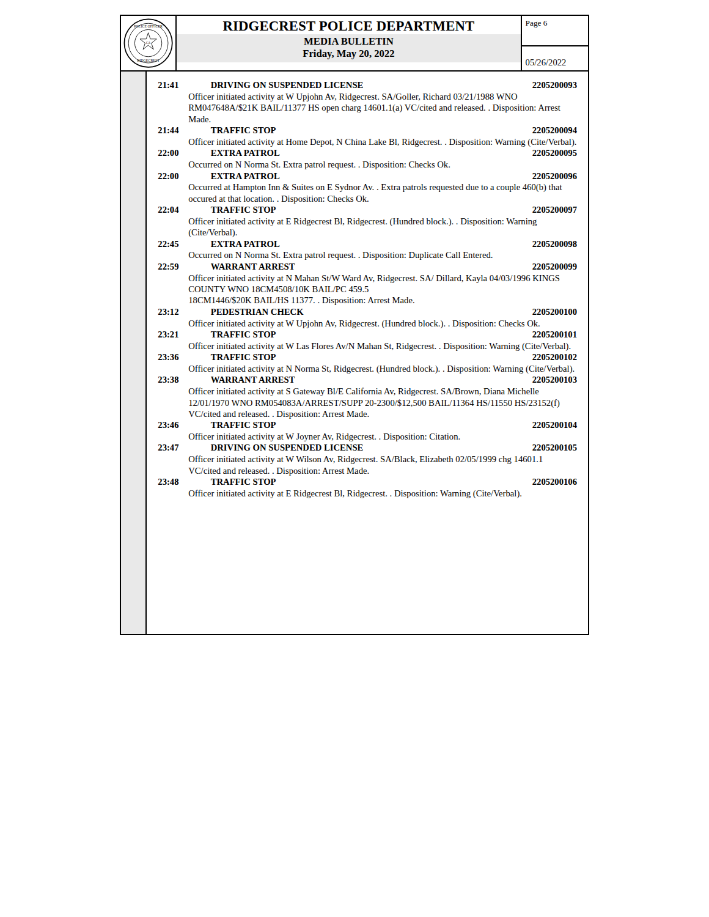POLICE OFFICER RIDGECREST CA
RIDGECREST POLICE DEPARTMENT
MEDIA BULLETIN
Friday, May 20, 2022
Page 6
05/26/2022
21:41 DRIVING ON SUSPENDED LICENSE 2205200093
Officer initiated activity at W Upjohn Av, Ridgecrest. SA/Goller, Richard 03/21/1988 WNO RM047648A/$21K BAIL/11377 HS open charg 14601.1(a) VC/cited and released. . Disposition: Arrest Made.
21:44 TRAFFIC STOP 2205200094
Officer initiated activity at Home Depot, N China Lake Bl, Ridgecrest. . Disposition: Warning (Cite/Verbal).
22:00 EXTRA PATROL 2205200095
Occurred on N Norma St. Extra patrol request. . Disposition: Checks Ok.
22:00 EXTRA PATROL 2205200096
Occurred at Hampton Inn & Suites on E Sydnor Av. . Extra patrols requested due to a couple 460(b) that occured at that location. . Disposition: Checks Ok.
22:04 TRAFFIC STOP 2205200097
Officer initiated activity at E Ridgecrest Bl, Ridgecrest. (Hundred block.). . Disposition: Warning (Cite/Verbal).
22:45 EXTRA PATROL 2205200098
Occurred on N Norma St. Extra patrol request. . Disposition: Duplicate Call Entered.
22:59 WARRANT ARREST 2205200099
Officer initiated activity at N Mahan St/W Ward Av, Ridgecrest. SA/ Dillard, Kayla 04/03/1996 KINGS COUNTY WNO 18CM4508/10K BAIL/PC 459.5
18CM1446/$20K BAIL/HS 11377. . Disposition: Arrest Made.
23:12 PEDESTRIAN CHECK 2205200100
Officer initiated activity at W Upjohn Av, Ridgecrest. (Hundred block.). . Disposition: Checks Ok.
23:21 TRAFFIC STOP 2205200101
Officer initiated activity at W Las Flores Av/N Mahan St, Ridgecrest. . Disposition: Warning (Cite/Verbal).
23:36 TRAFFIC STOP 2205200102
Officer initiated activity at N Norma St, Ridgecrest. (Hundred block.). . Disposition: Warning (Cite/Verbal).
23:38 WARRANT ARREST 2205200103
Officer initiated activity at S Gateway Bl/E California Av, Ridgecrest. SA/Brown, Diana Michelle 12/01/1970 WNO RM054083A/ARREST/SUPP 20-2300/$12,500 BAIL/11364 HS/11550 HS/23152(f) VC/cited and released. . Disposition: Arrest Made.
23:46 TRAFFIC STOP 2205200104
Officer initiated activity at W Joyner Av, Ridgecrest. . Disposition: Citation.
23:47 DRIVING ON SUSPENDED LICENSE 2205200105
Officer initiated activity at W Wilson Av, Ridgecrest. SA/Black, Elizabeth 02/05/1999 chg 14601.1 VC/cited and released. . Disposition: Arrest Made.
23:48 TRAFFIC STOP 2205200106
Officer initiated activity at E Ridgecrest Bl, Ridgecrest. . Disposition: Warning (Cite/Verbal).